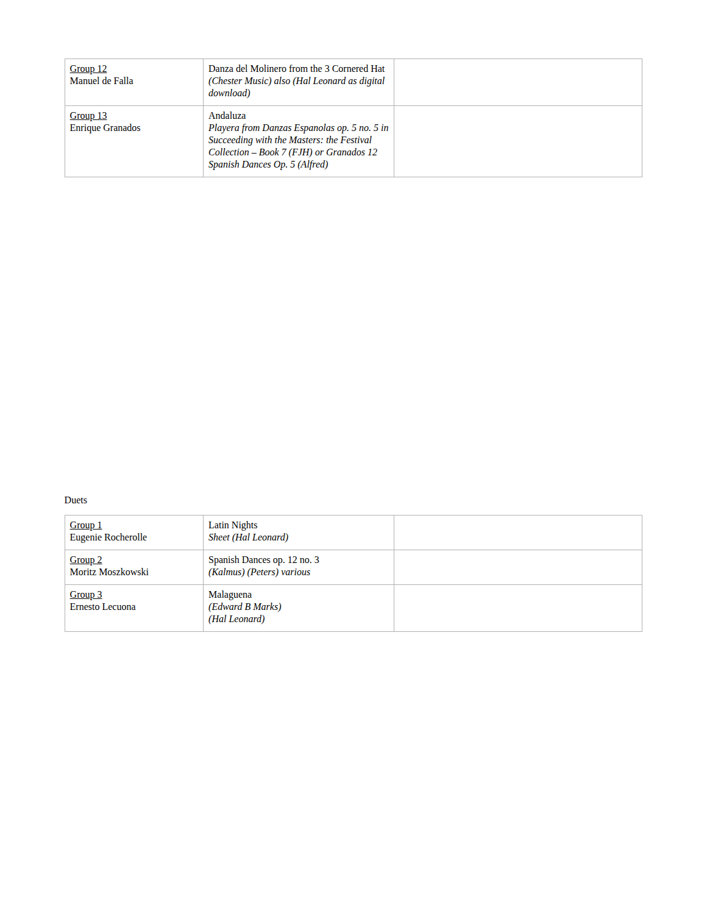| Group 12 Manuel de Falla | Danza del Molinero from the 3 Cornered Hat (Chester Music) also (Hal Leonard as digital download) | |
| Group 13 Enrique Granados | Andaluza Playera from Danzas Espanolas op. 5 no. 5 in Succeeding with the Masters: the Festival Collection – Book 7 (FJH) or Granados 12 Spanish Dances Op. 5 (Alfred) | |
Duets
| Group 1 Eugenie Rocherolle | Latin Nights Sheet (Hal Leonard) | |
| Group 2 Moritz Moszkowski | Spanish Dances op. 12 no. 3 (Kalmus) (Peters) various | |
| Group 3 Ernesto Lecuona | Malaguena (Edward B Marks) (Hal Leonard) | |